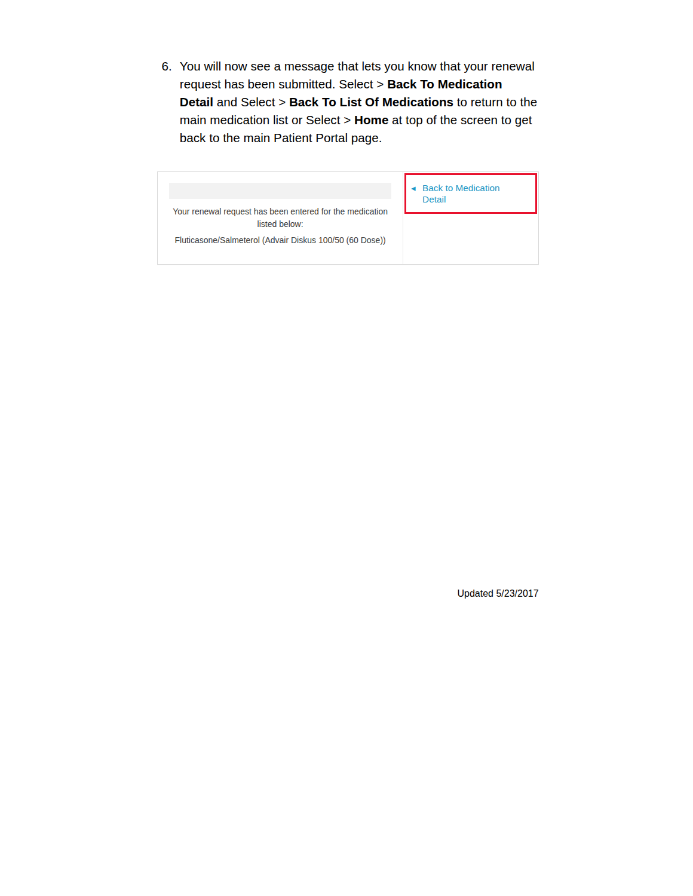You will now see a message that lets you know that your renewal request has been submitted. Select > Back To Medication Detail and Select > Back To List Of Medications to return to the main medication list or Select > Home at top of the screen to get back to the main Patient Portal page.
Your renewal request has been entered for the medication listed below:
Fluticasone/Salmeterol (Advair Diskus 100/50 (60 Dose))
◂ Back to Medication Detail
Updated 5/23/2017